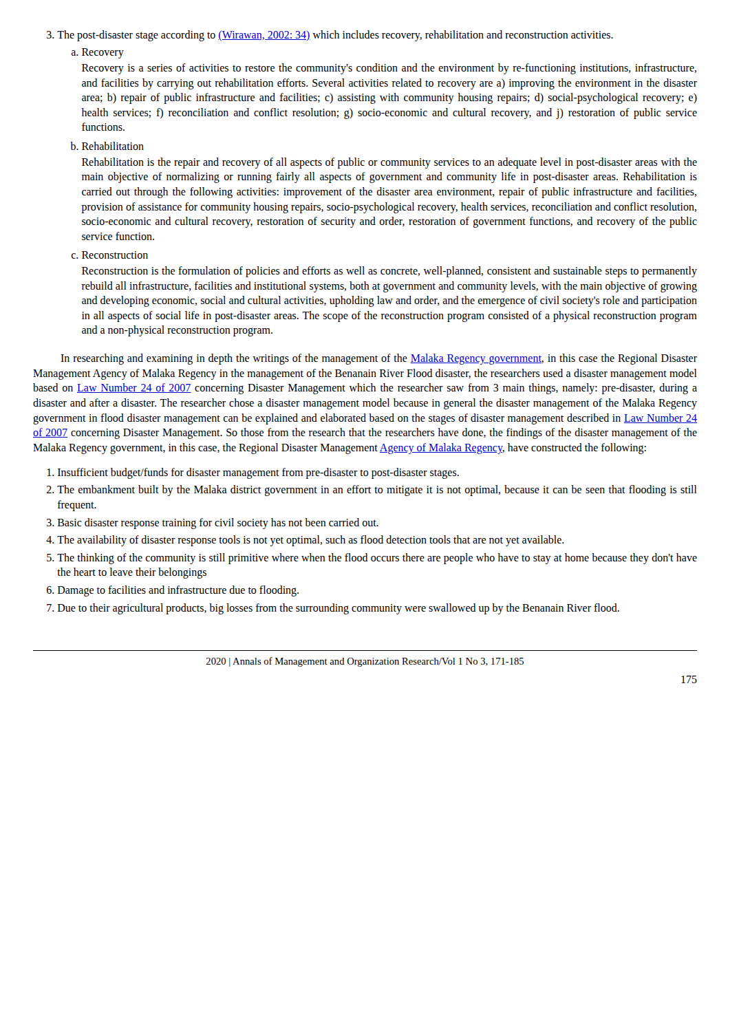The post-disaster stage according to (Wirawan, 2002: 34) which includes recovery, rehabilitation and reconstruction activities.
Recovery Recovery is a series of activities to restore the community's condition and the environment by re-functioning institutions, infrastructure, and facilities by carrying out rehabilitation efforts. Several activities related to recovery are a) improving the environment in the disaster area; b) repair of public infrastructure and facilities; c) assisting with community housing repairs; d) social-psychological recovery; e) health services; f) reconciliation and conflict resolution; g) socio-economic and cultural recovery, and j) restoration of public service functions.
Rehabilitation Rehabilitation is the repair and recovery of all aspects of public or community services to an adequate level in post-disaster areas with the main objective of normalizing or running fairly all aspects of government and community life in post-disaster areas. Rehabilitation is carried out through the following activities: improvement of the disaster area environment, repair of public infrastructure and facilities, provision of assistance for community housing repairs, socio-psychological recovery, health services, reconciliation and conflict resolution, socio-economic and cultural recovery, restoration of security and order, restoration of government functions, and recovery of the public service function.
Reconstruction Reconstruction is the formulation of policies and efforts as well as concrete, well-planned, consistent and sustainable steps to permanently rebuild all infrastructure, facilities and institutional systems, both at government and community levels, with the main objective of growing and developing economic, social and cultural activities, upholding law and order, and the emergence of civil society's role and participation in all aspects of social life in post-disaster areas. The scope of the reconstruction program consisted of a physical reconstruction program and a non-physical reconstruction program.
In researching and examining in depth the writings of the management of the Malaka Regency government, in this case the Regional Disaster Management Agency of Malaka Regency in the management of the Benanain River Flood disaster, the researchers used a disaster management model based on Law Number 24 of 2007 concerning Disaster Management which the researcher saw from 3 main things, namely: pre-disaster, during a disaster and after a disaster. The researcher chose a disaster management model because in general the disaster management of the Malaka Regency government in flood disaster management can be explained and elaborated based on the stages of disaster management described in Law Number 24 of 2007 concerning Disaster Management. So those from the research that the researchers have done, the findings of the disaster management of the Malaka Regency government, in this case, the Regional Disaster Management Agency of Malaka Regency, have constructed the following:
Insufficient budget/funds for disaster management from pre-disaster to post-disaster stages.
The embankment built by the Malaka district government in an effort to mitigate it is not optimal, because it can be seen that flooding is still frequent.
Basic disaster response training for civil society has not been carried out.
The availability of disaster response tools is not yet optimal, such as flood detection tools that are not yet available.
The thinking of the community is still primitive where when the flood occurs there are people who have to stay at home because they don't have the heart to leave their belongings
Damage to facilities and infrastructure due to flooding.
Due to their agricultural products, big losses from the surrounding community were swallowed up by the Benanain River flood.
2020 | Annals of Management and Organization Research/Vol 1 No 3, 171-185
175